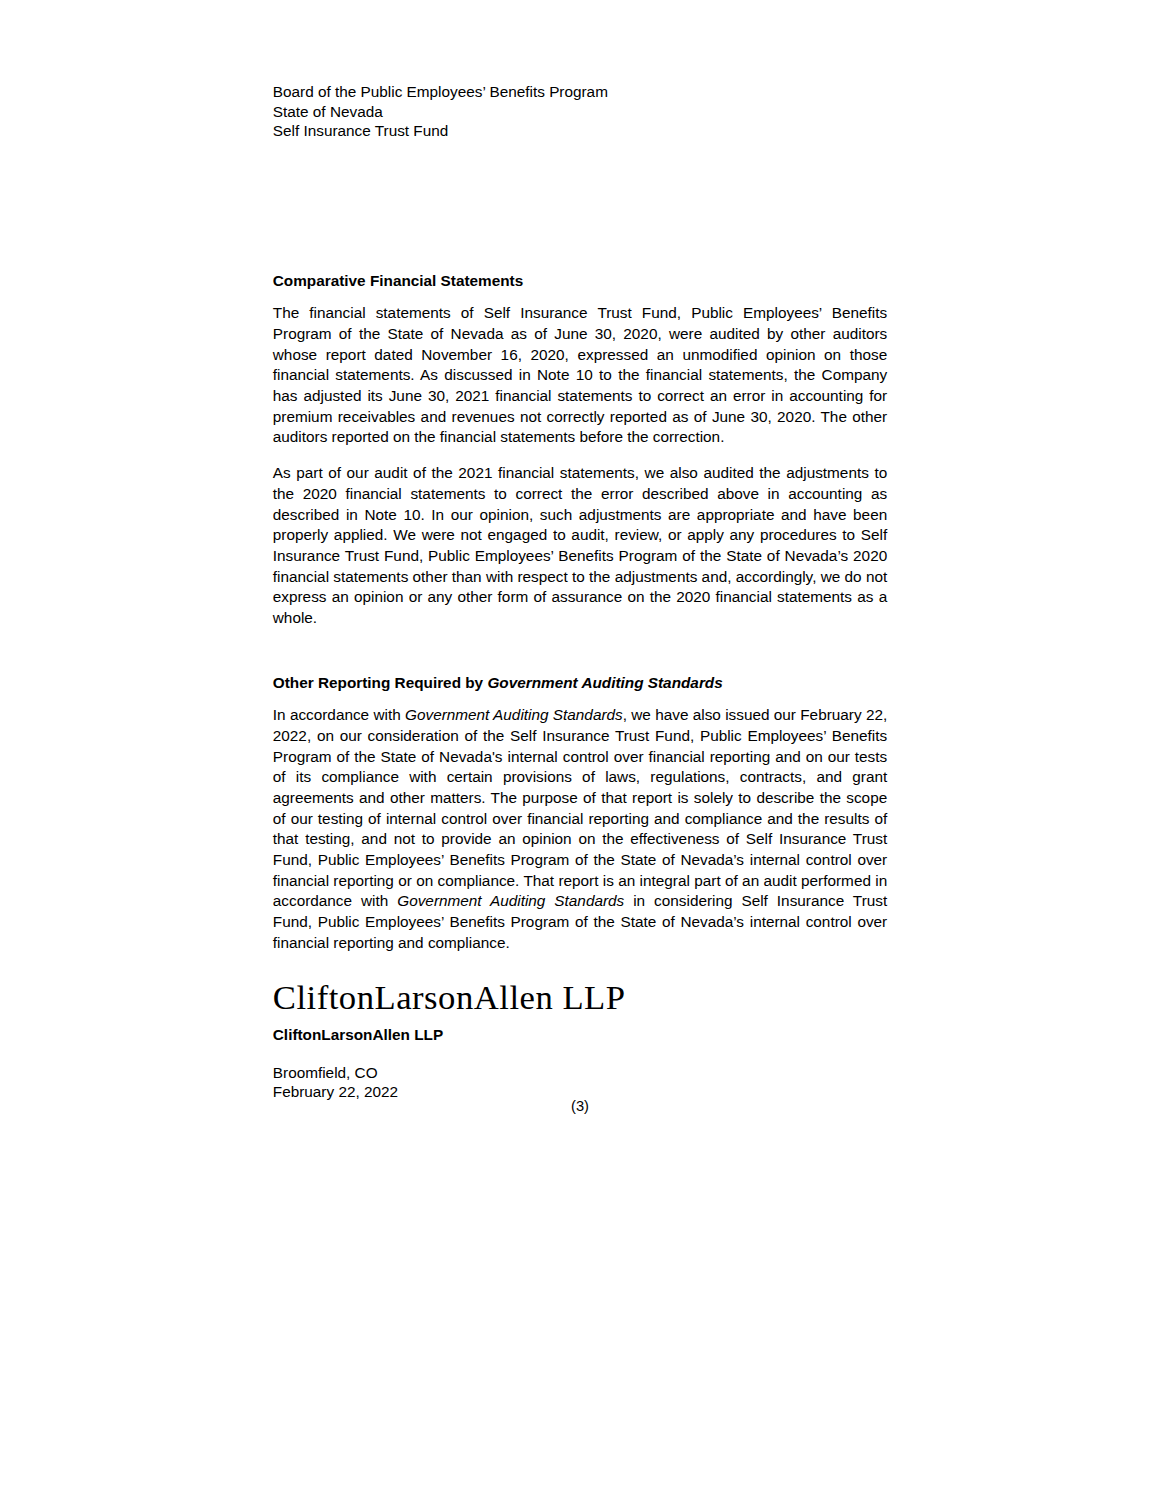Board of the Public Employees’ Benefits Program
State of Nevada
Self Insurance Trust Fund
Comparative Financial Statements
The financial statements of Self Insurance Trust Fund, Public Employees’ Benefits Program of the State of Nevada as of June 30, 2020, were audited by other auditors whose report dated November 16, 2020, expressed an unmodified opinion on those financial statements. As discussed in Note 10 to the financial statements, the Company has adjusted its June 30, 2021 financial statements to correct an error in accounting for premium receivables and revenues not correctly reported as of June 30, 2020. The other auditors reported on the financial statements before the correction.
As part of our audit of the 2021 financial statements, we also audited the adjustments to the 2020 financial statements to correct the error described above in accounting as described in Note 10. In our opinion, such adjustments are appropriate and have been properly applied. We were not engaged to audit, review, or apply any procedures to Self Insurance Trust Fund, Public Employees’ Benefits Program of the State of Nevada’s 2020 financial statements other than with respect to the adjustments and, accordingly, we do not express an opinion or any other form of assurance on the 2020 financial statements as a whole.
Other Reporting Required by Government Auditing Standards
In accordance with Government Auditing Standards, we have also issued our February 22, 2022, on our consideration of the Self Insurance Trust Fund, Public Employees’ Benefits Program of the State of Nevada's internal control over financial reporting and on our tests of its compliance with certain provisions of laws, regulations, contracts, and grant agreements and other matters. The purpose of that report is solely to describe the scope of our testing of internal control over financial reporting and compliance and the results of that testing, and not to provide an opinion on the effectiveness of Self Insurance Trust Fund, Public Employees’ Benefits Program of the State of Nevada’s internal control over financial reporting or on compliance. That report is an integral part of an audit performed in accordance with Government Auditing Standards in considering Self Insurance Trust Fund, Public Employees’ Benefits Program of the State of Nevada’s internal control over financial reporting and compliance.
CliftonLarsonAllen LLP
CliftonLarsonAllen LLP
Broomfield, CO
February 22, 2022
(3)